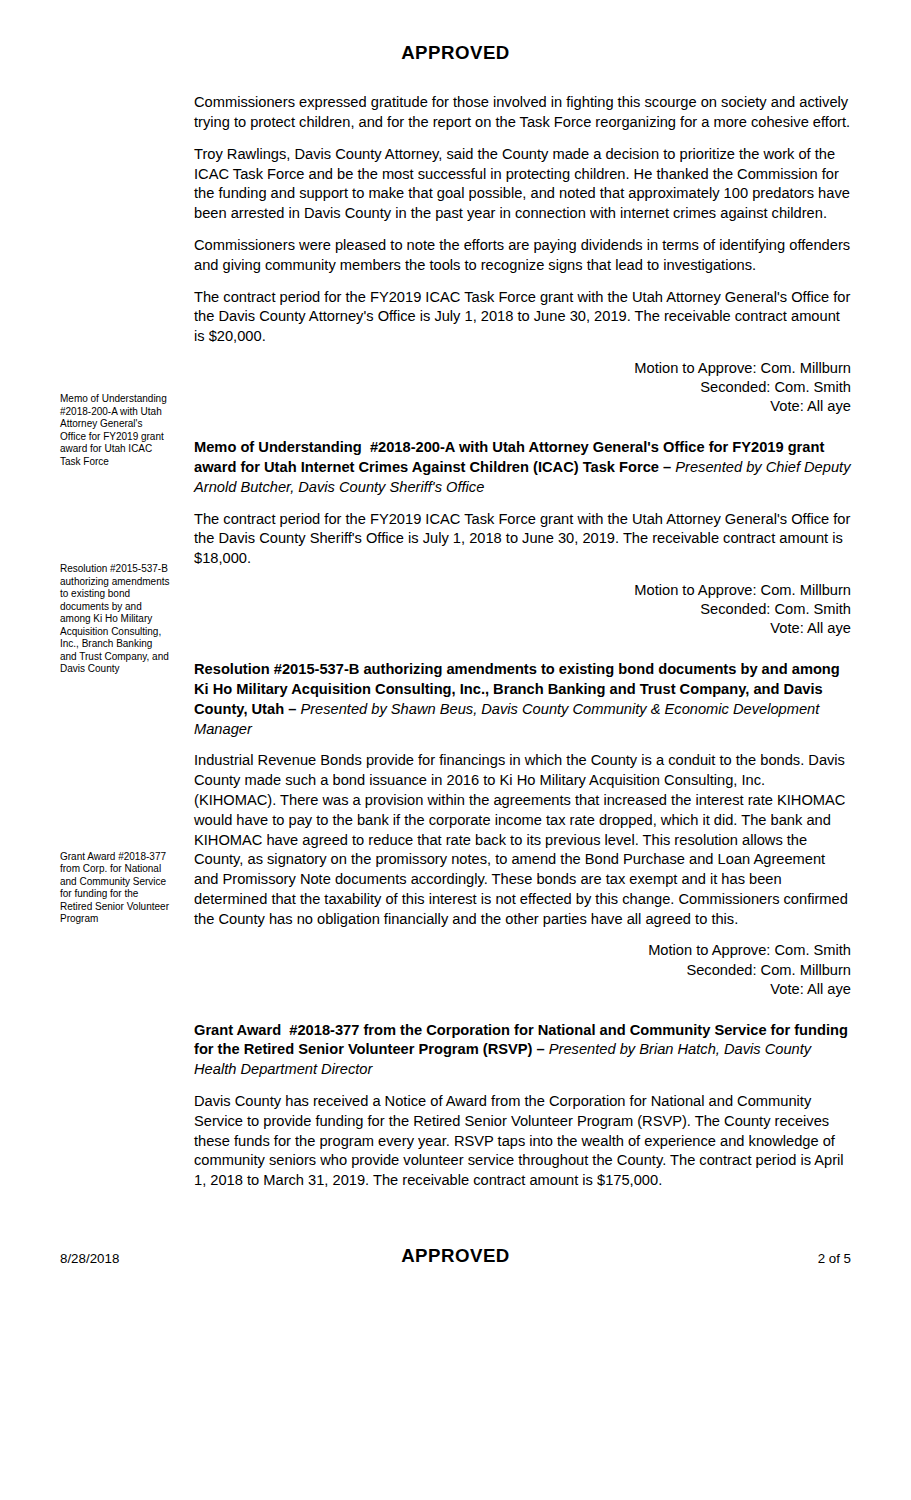APPROVED
Memo of Understanding #2018-200-A with Utah Attorney General's Office for FY2019 grant award for Utah ICAC Task Force
Resolution #2015-537-B authorizing amendments to existing bond documents by and among Ki Ho Military Acquisition Consulting, Inc., Branch Banking and Trust Company, and Davis County
Grant Award #2018-377 from Corp. for National and Community Service for funding for the Retired Senior Volunteer Program
Commissioners expressed gratitude for those involved in fighting this scourge on society and actively trying to protect children, and for the report on the Task Force reorganizing for a more cohesive effort.
Troy Rawlings, Davis County Attorney, said the County made a decision to prioritize the work of the ICAC Task Force and be the most successful in protecting children. He thanked the Commission for the funding and support to make that goal possible, and noted that approximately 100 predators have been arrested in Davis County in the past year in connection with internet crimes against children.
Commissioners were pleased to note the efforts are paying dividends in terms of identifying offenders and giving community members the tools to recognize signs that lead to investigations.
The contract period for the FY2019 ICAC Task Force grant with the Utah Attorney General's Office for the Davis County Attorney's Office is July 1, 2018 to June 30, 2019. The receivable contract amount is $20,000.
Motion to Approve: Com. Millburn
Seconded: Com. Smith
Vote: All aye
Memo of Understanding #2018-200-A with Utah Attorney General's Office for FY2019 grant award for Utah Internet Crimes Against Children (ICAC) Task Force – Presented by Chief Deputy Arnold Butcher, Davis County Sheriff's Office
The contract period for the FY2019 ICAC Task Force grant with the Utah Attorney General's Office for the Davis County Sheriff's Office is July 1, 2018 to June 30, 2019. The receivable contract amount is $18,000.
Motion to Approve: Com. Millburn
Seconded: Com. Smith
Vote: All aye
Resolution #2015-537-B authorizing amendments to existing bond documents by and among Ki Ho Military Acquisition Consulting, Inc., Branch Banking and Trust Company, and Davis County, Utah – Presented by Shawn Beus, Davis County Community & Economic Development Manager
Industrial Revenue Bonds provide for financings in which the County is a conduit to the bonds. Davis County made such a bond issuance in 2016 to Ki Ho Military Acquisition Consulting, Inc. (KIHOMAC). There was a provision within the agreements that increased the interest rate KIHOMAC would have to pay to the bank if the corporate income tax rate dropped, which it did. The bank and KIHOMAC have agreed to reduce that rate back to its previous level. This resolution allows the County, as signatory on the promissory notes, to amend the Bond Purchase and Loan Agreement and Promissory Note documents accordingly. These bonds are tax exempt and it has been determined that the taxability of this interest is not effected by this change. Commissioners confirmed the County has no obligation financially and the other parties have all agreed to this.
Motion to Approve: Com. Smith
Seconded: Com. Millburn
Vote: All aye
Grant Award #2018-377 from the Corporation for National and Community Service for funding for the Retired Senior Volunteer Program (RSVP) – Presented by Brian Hatch, Davis County Health Department Director
Davis County has received a Notice of Award from the Corporation for National and Community Service to provide funding for the Retired Senior Volunteer Program (RSVP). The County receives these funds for the program every year. RSVP taps into the wealth of experience and knowledge of community seniors who provide volunteer service throughout the County. The contract period is April 1, 2018 to March 31, 2019. The receivable contract amount is $175,000.
8/28/2018
APPROVED
2 of 5